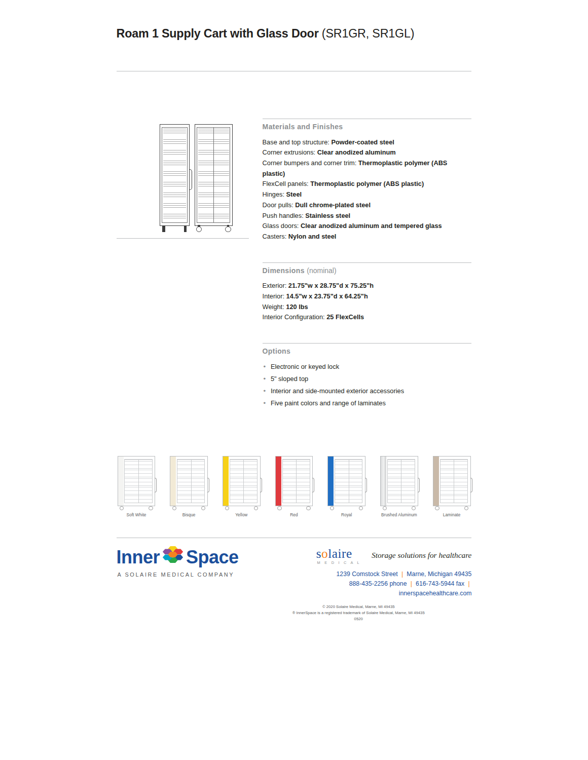Roam 1 Supply Cart with Glass Door (SR1GR, SR1GL)
Materials and Finishes
Base and top structure: Powder-coated steel
Corner extrusions: Clear anodized aluminum
Corner bumpers and corner trim: Thermoplastic polymer (ABS plastic)
FlexCell panels: Thermoplastic polymer (ABS plastic)
Hinges: Steel
Door pulls: Dull chrome-plated steel
Push handles: Stainless steel
Glass doors: Clear anodized aluminum and tempered glass
Casters: Nylon and steel
Dimensions (nominal)
Exterior: 21.75"w x 28.75"d x 75.25"h
Interior: 14.5"w x 23.75"d x 64.25"h
Weight: 120 lbs
Interior Configuration: 25 FlexCells
Options
Electronic or keyed lock
5" sloped top
Interior and side-mounted exterior accessories
Five paint colors and range of laminates
Soft White
Bisque
Yellow
Red
Royal
Brushed Aluminum
Laminate
Inner Space
A SOLAIRE MEDICAL COMPANY
solaire
M E D I C A L
Storage solutions for healthcare
1239 Comstock Street | Marne, Michigan 49435
888-435-2256 phone | 616-743-5944 fax | innerspacehealthcare.com
© 2020 Solaire Medical, Marne, MI 49435
® InnerSpace is a registered trademark of Solaire Medical, Marne, MI 49435
0520